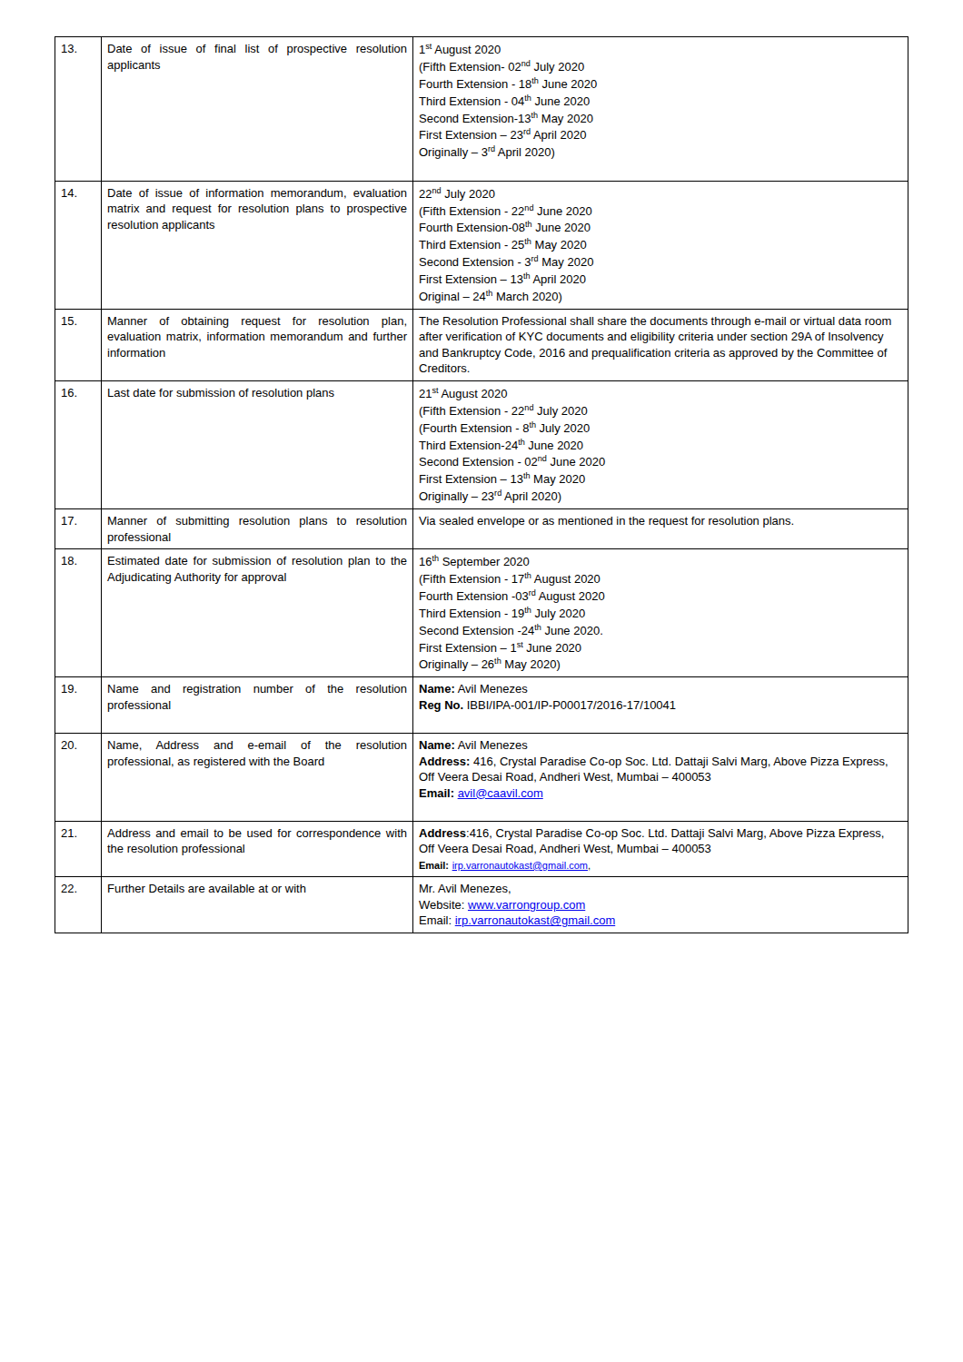| 13. | Date of issue of final list of prospective resolution applicants | 1 st August 2020 (Fifth Extension- 02 nd July 2020 Fourth Extension - 18 th June 2020 Third Extension - 04 th June 2020 Second Extension-13 th May 2020 First Extension – 23 rd April 2020 Originally – 3 rd April 2020) |
| 14. | Date of issue of information memorandum, evaluation matrix and request for resolution plans to prospective resolution applicants | 22 nd July 2020 (Fifth Extension - 22 nd June 2020 Fourth Extension-08 th June 2020 Third Extension - 25 th May 2020 Second Extension - 3 rd May 2020 First Extension – 13 th April 2020 Original – 24 th March 2020) |
| 15. | Manner of obtaining request for resolution plan, evaluation matrix, information memorandum and further information | The Resolution Professional shall share the documents through e-mail or virtual data room after verification of KYC documents and eligibility criteria under section 29A of Insolvency and Bankruptcy Code, 2016 and prequalification criteria as approved by the Committee of Creditors. |
| 16. | Last date for submission of resolution plans | 21 st August 2020 (Fifth Extension - 22 nd July 2020 (Fourth Extension - 8 th July 2020 Third Extension-24 th June 2020 Second Extension - 02 nd June 2020 First Extension – 13 th May 2020 Originally – 23 rd April 2020) |
| 17. | Manner of submitting resolution plans to resolution professional | Via sealed envelope or as mentioned in the request for resolution plans. |
| 18. | Estimated date for submission of resolution plan to the Adjudicating Authority for approval | 16 th September 2020 (Fifth Extension - 17 th August 2020 Fourth Extension -03 rd August 2020 Third Extension - 19 th July 2020 Second Extension -24 th June 2020. First Extension – 1 st June 2020 Originally – 26 th May 2020) |
| 19. | Name and registration number of the resolution professional | Name: Avil Menezes Reg No. IBBI/IPA-001/IP-P00017/2016-17/10041 |
| 20. | Name, Address and e-email of the resolution professional, as registered with the Board | Name: Avil Menezes Address: 416, Crystal Paradise Co-op Soc. Ltd. Dattaji Salvi Marg, Above Pizza Express, Off Veera Desai Road, Andheri West, Mumbai – 400053 Email: avil@caavil.com |
| 21. | Address and email to be used for correspondence with the resolution professional | Address :416, Crystal Paradise Co-op Soc. Ltd. Dattaji Salvi Marg, Above Pizza Express, Off Veera Desai Road, Andheri West, Mumbai – 400053 Email: irp.varronautokast@gmail.com , |
| 22. | Further Details are available at or with | Mr. Avil Menezes, Website: www.varrongroup.com Email: irp.varronautokast@gmail.com |